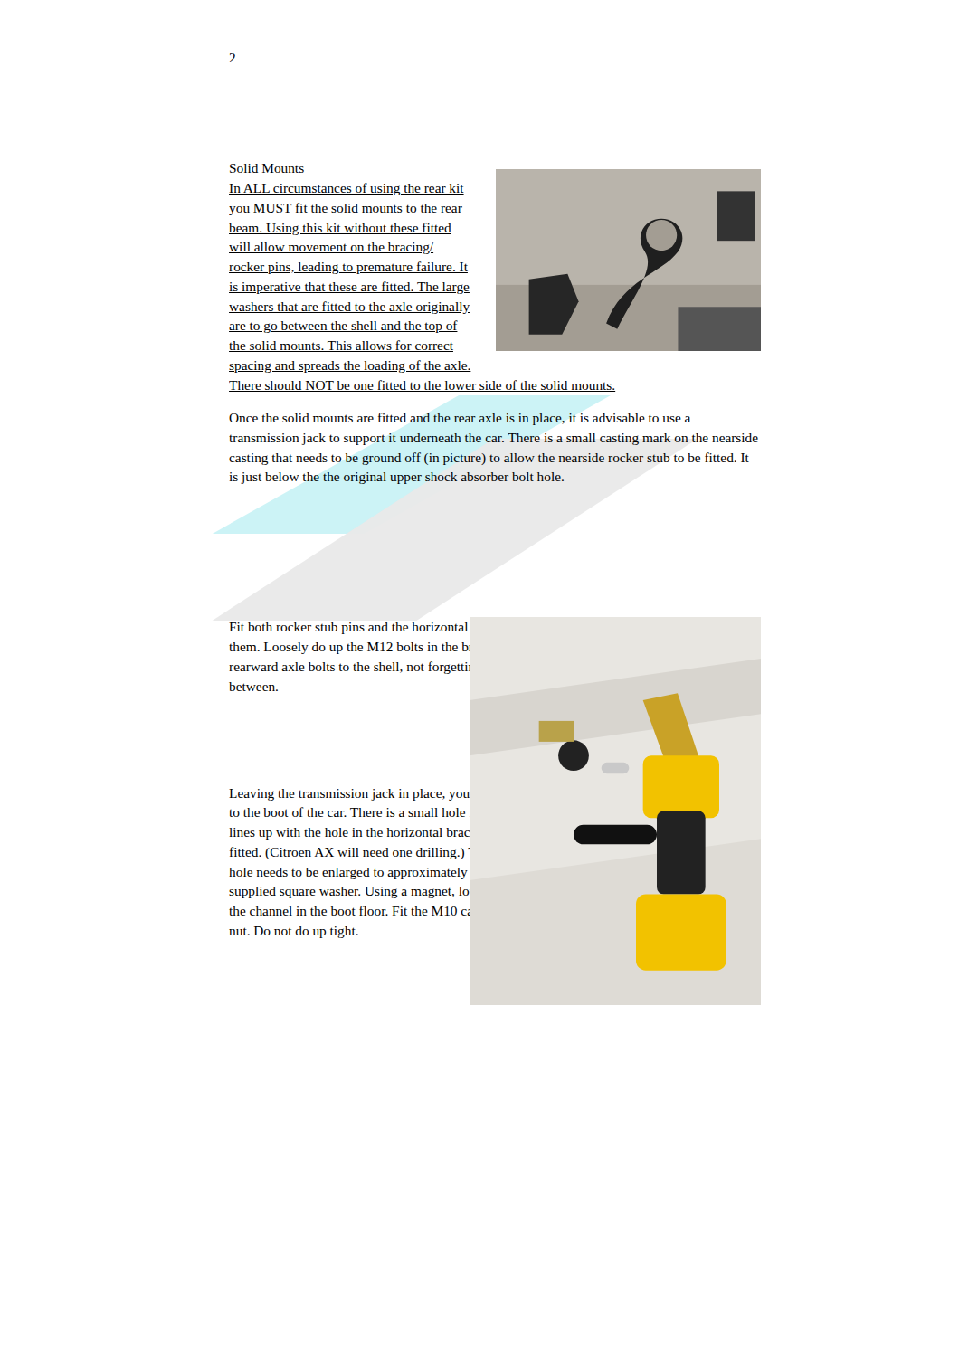2
Solid Mounts
In ALL circumstances of using the rear kit you MUST fit the solid mounts to the rear beam. Using this kit without these fitted will allow movement on the bracing/ rocker pins, leading to premature failure. It is imperative that these are fitted. The large washers that are fitted to the axle originally are to go between the shell and the top of the solid mounts. This allows for correct spacing and spreads the loading of the axle. There should NOT be one fitted to the lower side of the solid mounts.
Once the solid mounts are fitted and the rear axle is in place, it is advisable to use a transmission jack to support it underneath the car. There is a small casting mark on the nearside casting that needs to be ground off (in picture) to allow the nearside rocker stub to be fitted. It is just below the the original upper shock absorber bolt hole.
Fit both rocker stub pins and the horizontal brace between them. Loosely do up the M12 bolts in the brace and the rearward axle bolts to the shell, not forgetting the washers between.
Leaving the transmission jack in place, you will need to get in to the boot of the car. There is a small hole in the middle that lines up with the hole in the horizontal brace that you have just fitted. (Citroen AX will need one drilling.) The top side of this hole needs to be enlarged to approximately 34mm to fit the supplied square washer. Using a magnet, lower the washer into the channel in the boot floor. Fit the M10 cap head, and catch nut. Do not do up tight.